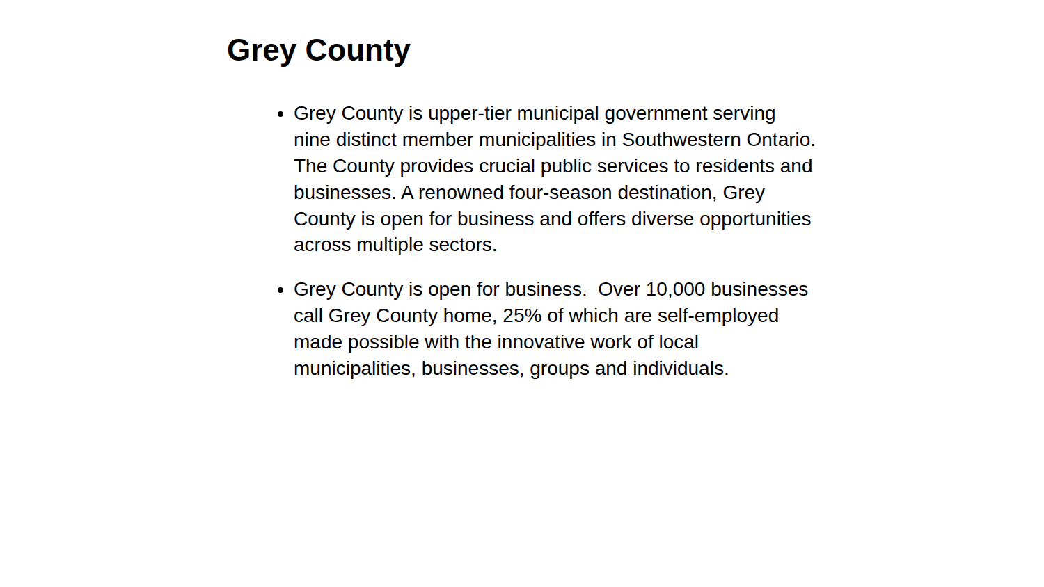Grey County
Grey County is upper-tier municipal government serving nine distinct member municipalities in Southwestern Ontario. The County provides crucial public services to residents and businesses. A renowned four-season destination, Grey County is open for business and offers diverse opportunities across multiple sectors.
Grey County is open for business. Over 10,000 businesses call Grey County home, 25% of which are self-employed made possible with the innovative work of local municipalities, businesses, groups and individuals.